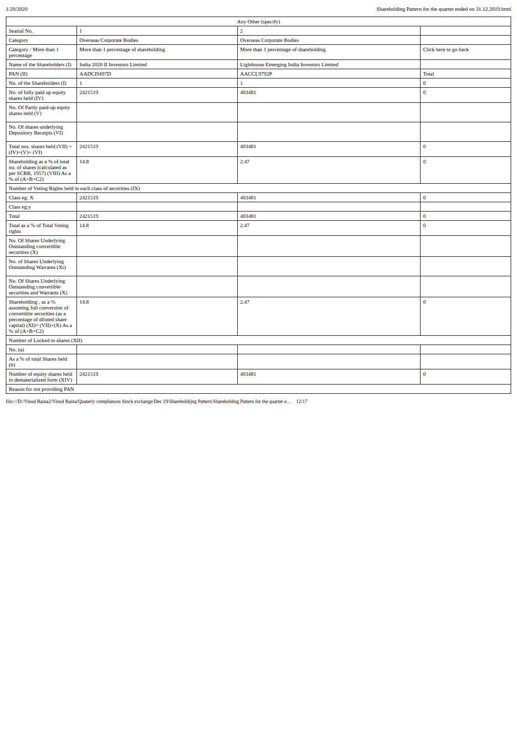1/20/2020 Shareholding Pattern for the quarter ended on 31.12.2019.html
| Any Other (specify) |
| --- |
| Searial No. | 1 | 2 | |
| Category | Overseas Corporate Bodies | Overseas Corporate Bodies | |
| Category / More than 1 percentage | More than 1 percentage of shareholding | More than 1 percentage of shareholding | Click here to go back |
| Name of the Shareholders (I) | India 2020 II Investors Limited | Lighthouse Emerging India Investors Limited | |
| PAN (II) | AADCI9497D | AACCL9792P | Total |
| No. of the Shareholders (I) | 1 | 1 | 0 |
| No. of fully paid up equity shares held (IV) | 2421519 | 403481 | 0 |
| No. Of Partly paid-up equity shares held (V) | | | |
| No. Of shares underlying Depository Receipts (VI) | | | |
| Total nos. shares held (VII) = (IV)+(V)+ (VI) | 2421519 | 403481 | 0 |
| Shareholding as a % of total no. of shares (calculated as per SCRR, 1957) (VIII) As a % of (A+B+C2) | 14.8 | 2.47 | 0 |
| Number of Voting Rights held in each class of securities (IX) |
| Class eg: X | 2421519 | 403481 | 0 |
| Class eg:y | | | |
| Total | 2421519 | 403481 | 0 |
| Total as a % of Total Voting rights | 14.8 | 2.47 | 0 |
| No. Of Shares Underlying Outstanding convertible securities (X) | | | |
| No. of Shares Underlying Outstanding Warrants (Xi) | | | |
| No. Of Shares Underlying Outstanding convertible securities and Warrants (X) | | | |
| Shareholding , as a % assuming full conversion of convertible securities (as a percentage of diluted share capital) (XI)= (VII)+(X) As a % of (A+B+C2) | 14.8 | 2.47 | 0 |
| Number of Locked in shares (XII) |
| No. (a) | | | |
| As a % of total Shares held (b) | | | |
| Number of equity shares held in dematerialized form (XIV) | 2421519 | 403481 | 0 |
| Reason for not providing PAN |
file:///D:/Vinod Raina2/Vinod Raina/Quaterly compliances Stock exchange/Dec 19/Shareholdijng Pattern/Shareholding Pattern for the quarter e… 12/17